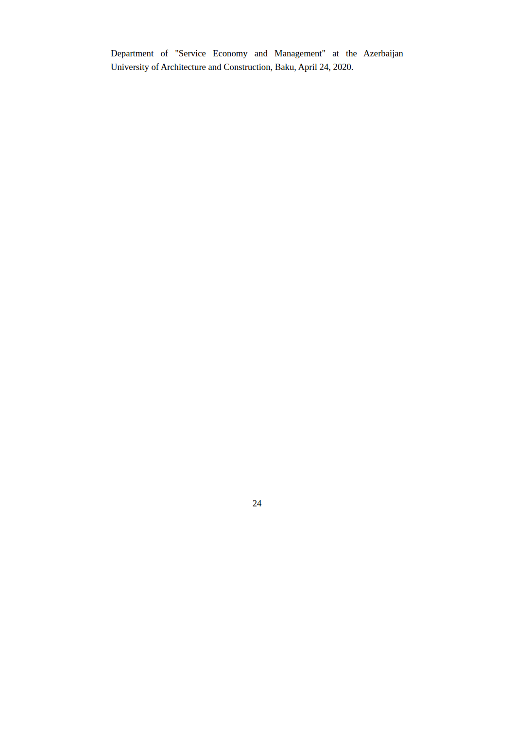Department of "Service Economy and Management" at the Azerbaijan University of Architecture and Construction, Baku, April 24, 2020.
24